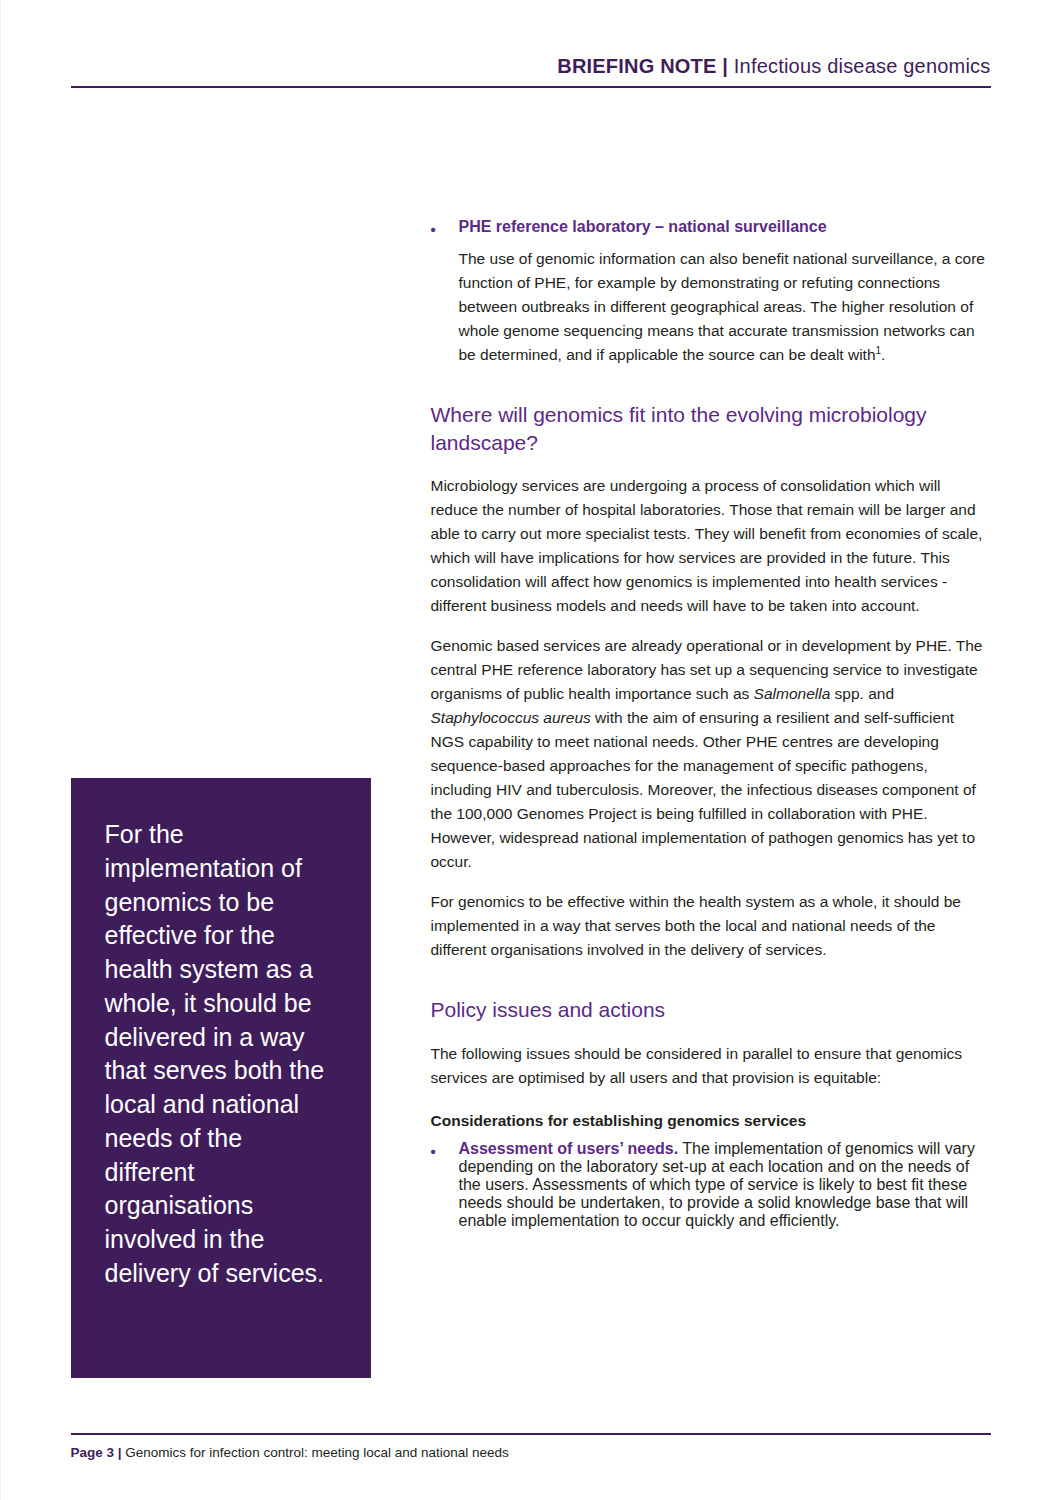BRIEFING NOTE | Infectious disease genomics
For the implementation of genomics to be effective for the health system as a whole, it should be delivered in a way that serves both the local and national needs of the different organisations involved in the delivery of services.
•
PHE reference laboratory – national surveillance
The use of genomic information can also benefit national surveillance, a core function of PHE, for example by demonstrating or refuting connections between outbreaks in different geographical areas. The higher resolution of whole genome sequencing means that accurate transmission networks can be determined, and if applicable the source can be dealt with1.
Where will genomics fit into the evolving microbiology landscape?
Microbiology services are undergoing a process of consolidation which will reduce the number of hospital laboratories. Those that remain will be larger and able to carry out more specialist tests. They will benefit from economies of scale, which will have implications for how services are provided in the future. This consolidation will affect how genomics is implemented into health services - different business models and needs will have to be taken into account.
Genomic based services are already operational or in development by PHE. The central PHE reference laboratory has set up a sequencing service to investigate organisms of public health importance such as Salmonella spp. and Staphylococcus aureus with the aim of ensuring a resilient and self-sufficient NGS capability to meet national needs. Other PHE centres are developing sequence-based approaches for the management of specific pathogens, including HIV and tuberculosis. Moreover, the infectious diseases component of the 100,000 Genomes Project is being fulfilled in collaboration with PHE. However, widespread national implementation of pathogen genomics has yet to occur.
For genomics to be effective within the health system as a whole, it should be implemented in a way that serves both the local and national needs of the different organisations involved in the delivery of services.
Policy issues and actions
The following issues should be considered in parallel to ensure that genomics services are optimised by all users and that provision is equitable:
Considerations for establishing genomics services
•
Assessment of users’ needs. The implementation of genomics will vary depending on the laboratory set-up at each location and on the needs of the users. Assessments of which type of service is likely to best fit these needs should be undertaken, to provide a solid knowledge base that will enable implementation to occur quickly and efficiently.
Page 3 | Genomics for infection control: meeting local and national needs